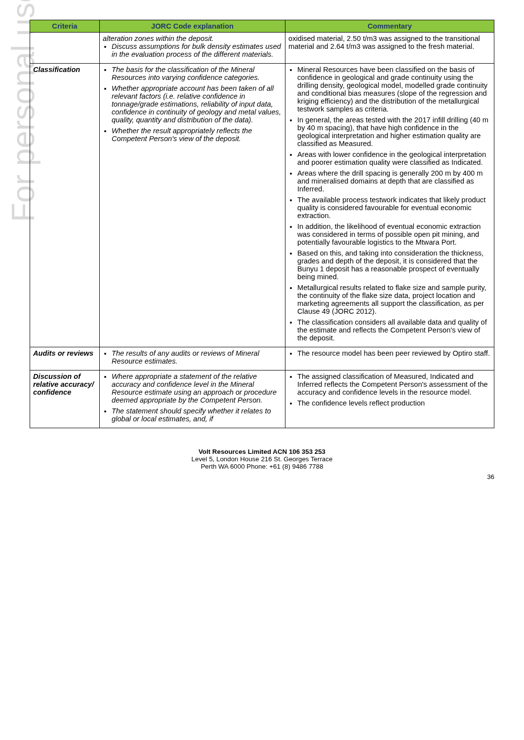For personal use only
| Criteria | JORC Code explanation | Commentary |
| --- | --- | --- |
| | alteration zones within the deposit. Discuss assumptions for bulk density estimates used in the evaluation process of the different materials. | oxidised material, 2.50 t/m3 was assigned to the transitional material and 2.64 t/m3 was assigned to the fresh material. |
| Classification | The basis for the classification of the Mineral Resources into varying confidence categories. Whether appropriate account has been taken of all relevant factors (i.e. relative confidence in tonnage/grade estimations, reliability of input data, confidence in continuity of geology and metal values, quality, quantity and distribution of the data). Whether the result appropriately reflects the Competent Person's view of the deposit. | Mineral Resources have been classified on the basis of confidence in geological and grade continuity using the drilling density, geological model, modelled grade continuity and conditional bias measures (slope of the regression and kriging efficiency) and the distribution of the metallurgical testwork samples as criteria. In general, the areas tested with the 2017 infill drilling (40 m by 40 m spacing), that have high confidence in the geological interpretation and higher estimation quality are classified as Measured. Areas with lower confidence in the geological interpretation and poorer estimation quality were classified as Indicated. Areas where the drill spacing is generally 200 m by 400 m and mineralised domains at depth that are classified as Inferred. The available process testwork indicates that likely product quality is considered favourable for eventual economic extraction. In addition, the likelihood of eventual economic extraction was considered in terms of possible open pit mining, and potentially favourable logistics to the Mtwara Port. Based on this, and taking into consideration the thickness, grades and depth of the deposit, it is considered that the Bunyu 1 deposit has a reasonable prospect of eventually being mined. Metallurgical results related to flake size and sample purity, the continuity of the flake size data, project location and marketing agreements all support the classification, as per Clause 49 (JORC 2012). The classification considers all available data and quality of the estimate and reflects the Competent Person's view of the deposit. |
| Audits or reviews | The results of any audits or reviews of Mineral Resource estimates. | The resource model has been peer reviewed by Optiro staff. |
| Discussion of relative accuracy/ confidence | Where appropriate a statement of the relative accuracy and confidence level in the Mineral Resource estimate using an approach or procedure deemed appropriate by the Competent Person. The statement should specify whether it relates to global or local estimates, and, if | The assigned classification of Measured, Indicated and Inferred reflects the Competent Person's assessment of the accuracy and confidence levels in the resource model. The confidence levels reflect production |
Volt Resources Limited ACN 106 353 253
Level 5, London House 216 St. Georges Terrace
Perth WA 6000 Phone: +61 (8) 9486 7788
36